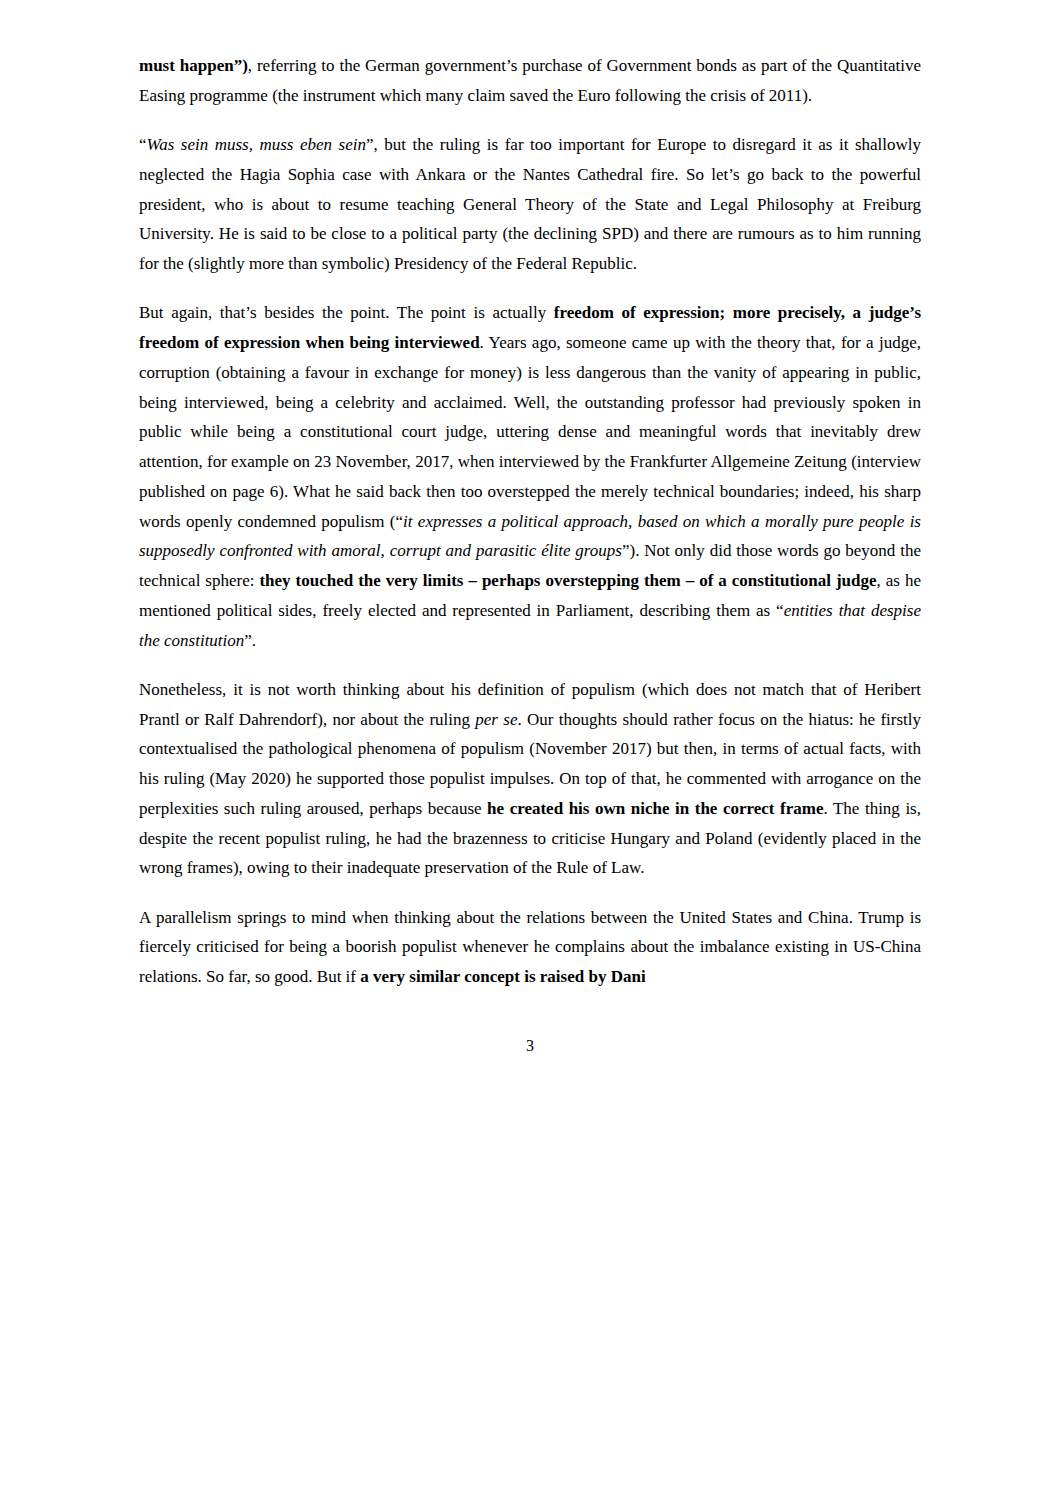must happen”), referring to the German government’s purchase of Government bonds as part of the Quantitative Easing programme (the instrument which many claim saved the Euro following the crisis of 2011).
“Was sein muss, muss eben sein”, but the ruling is far too important for Europe to disregard it as it shallowly neglected the Hagia Sophia case with Ankara or the Nantes Cathedral fire. So let’s go back to the powerful president, who is about to resume teaching General Theory of the State and Legal Philosophy at Freiburg University. He is said to be close to a political party (the declining SPD) and there are rumours as to him running for the (slightly more than symbolic) Presidency of the Federal Republic.
But again, that’s besides the point. The point is actually freedom of expression; more precisely, a judge’s freedom of expression when being interviewed. Years ago, someone came up with the theory that, for a judge, corruption (obtaining a favour in exchange for money) is less dangerous than the vanity of appearing in public, being interviewed, being a celebrity and acclaimed. Well, the outstanding professor had previously spoken in public while being a constitutional court judge, uttering dense and meaningful words that inevitably drew attention, for example on 23 November, 2017, when interviewed by the Frankfurter Allgemeine Zeitung (interview published on page 6). What he said back then too overstepped the merely technical boundaries; indeed, his sharp words openly condemned populism (“it expresses a political approach, based on which a morally pure people is supposedly confronted with amoral, corrupt and parasitic élite groups”). Not only did those words go beyond the technical sphere: they touched the very limits – perhaps overstepping them – of a constitutional judge, as he mentioned political sides, freely elected and represented in Parliament, describing them as “entities that despise the constitution”.
Nonetheless, it is not worth thinking about his definition of populism (which does not match that of Heribert Prantl or Ralf Dahrendorf), nor about the ruling per se. Our thoughts should rather focus on the hiatus: he firstly contextualised the pathological phenomena of populism (November 2017) but then, in terms of actual facts, with his ruling (May 2020) he supported those populist impulses. On top of that, he commented with arrogance on the perplexities such ruling aroused, perhaps because he created his own niche in the correct frame. The thing is, despite the recent populist ruling, he had the brazenness to criticise Hungary and Poland (evidently placed in the wrong frames), owing to their inadequate preservation of the Rule of Law.
A parallelism springs to mind when thinking about the relations between the United States and China. Trump is fiercely criticised for being a boorish populist whenever he complains about the imbalance existing in US-China relations. So far, so good. But if a very similar concept is raised by Dani
3